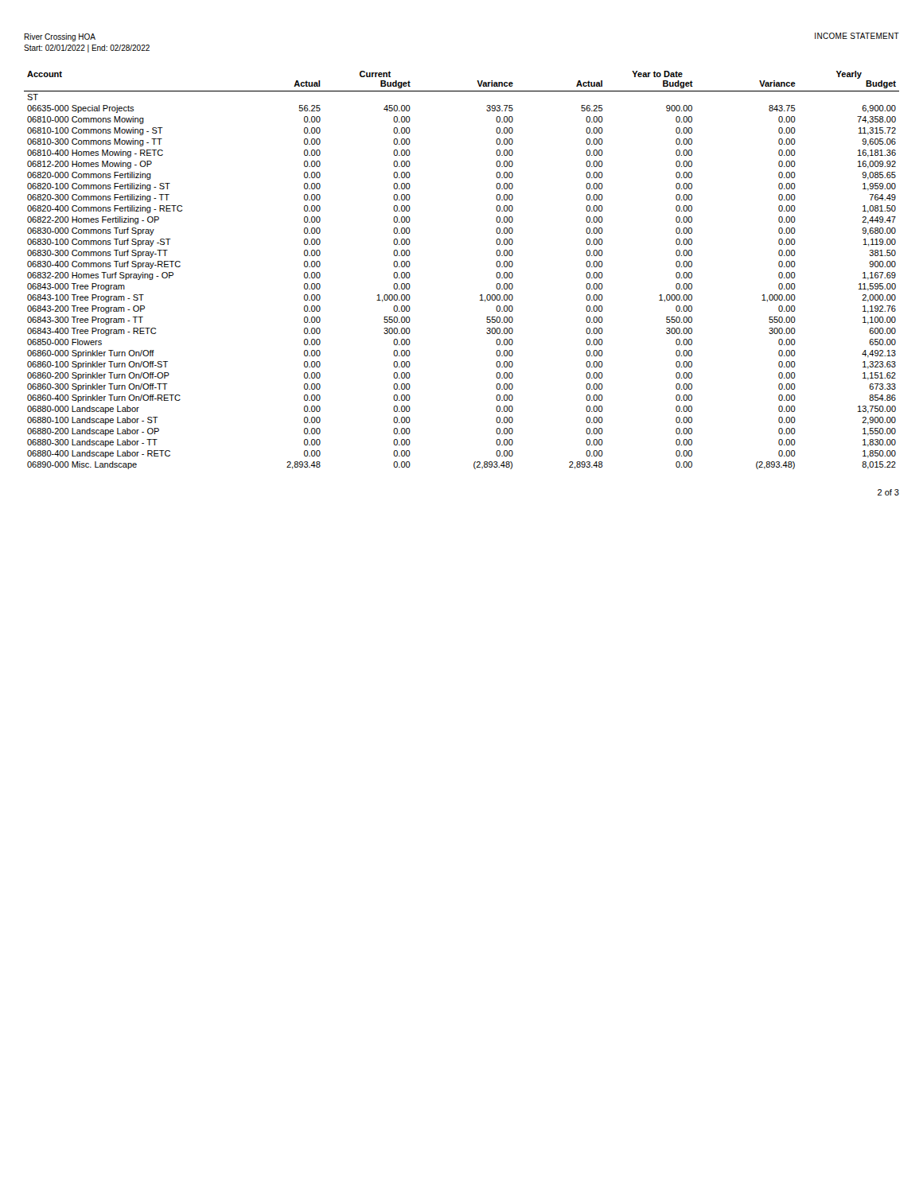River Crossing HOA
Start: 02/01/2022 | End: 02/28/2022
INCOME STATEMENT
| Account | Current | Year to Date | Yearly |
| --- | --- | --- | --- |
| | Actual | Budget | Variance | Actual | Budget | Variance | Budget |
| ST | | | | | | | |
| 06635-000 Special Projects | 56.25 | 450.00 | 393.75 | 56.25 | 900.00 | 843.75 | 6,900.00 |
| 06810-000 Commons Mowing | 0.00 | 0.00 | 0.00 | 0.00 | 0.00 | 0.00 | 74,358.00 |
| 06810-100 Commons Mowing - ST | 0.00 | 0.00 | 0.00 | 0.00 | 0.00 | 0.00 | 11,315.72 |
| 06810-300 Commons Mowing - TT | 0.00 | 0.00 | 0.00 | 0.00 | 0.00 | 0.00 | 9,605.06 |
| 06810-400 Homes Mowing - RETC | 0.00 | 0.00 | 0.00 | 0.00 | 0.00 | 0.00 | 16,181.36 |
| 06812-200 Homes Mowing - OP | 0.00 | 0.00 | 0.00 | 0.00 | 0.00 | 0.00 | 16,009.92 |
| 06820-000 Commons Fertilizing | 0.00 | 0.00 | 0.00 | 0.00 | 0.00 | 0.00 | 9,085.65 |
| 06820-100 Commons Fertilizing - ST | 0.00 | 0.00 | 0.00 | 0.00 | 0.00 | 0.00 | 1,959.00 |
| 06820-300 Commons Fertilizing - TT | 0.00 | 0.00 | 0.00 | 0.00 | 0.00 | 0.00 | 764.49 |
| 06820-400 Commons Fertilizing - RETC | 0.00 | 0.00 | 0.00 | 0.00 | 0.00 | 0.00 | 1,081.50 |
| 06822-200 Homes Fertilizing - OP | 0.00 | 0.00 | 0.00 | 0.00 | 0.00 | 0.00 | 2,449.47 |
| 06830-000 Commons Turf Spray | 0.00 | 0.00 | 0.00 | 0.00 | 0.00 | 0.00 | 9,680.00 |
| 06830-100 Commons Turf Spray -ST | 0.00 | 0.00 | 0.00 | 0.00 | 0.00 | 0.00 | 1,119.00 |
| 06830-300 Commons Turf Spray-TT | 0.00 | 0.00 | 0.00 | 0.00 | 0.00 | 0.00 | 381.50 |
| 06830-400 Commons Turf Spray-RETC | 0.00 | 0.00 | 0.00 | 0.00 | 0.00 | 0.00 | 900.00 |
| 06832-200 Homes Turf Spraying - OP | 0.00 | 0.00 | 0.00 | 0.00 | 0.00 | 0.00 | 1,167.69 |
| 06843-000 Tree Program | 0.00 | 0.00 | 0.00 | 0.00 | 0.00 | 0.00 | 11,595.00 |
| 06843-100 Tree Program - ST | 0.00 | 1,000.00 | 1,000.00 | 0.00 | 1,000.00 | 1,000.00 | 2,000.00 |
| 06843-200 Tree Program - OP | 0.00 | 0.00 | 0.00 | 0.00 | 0.00 | 0.00 | 1,192.76 |
| 06843-300 Tree Program - TT | 0.00 | 550.00 | 550.00 | 0.00 | 550.00 | 550.00 | 1,100.00 |
| 06843-400 Tree Program - RETC | 0.00 | 300.00 | 300.00 | 0.00 | 300.00 | 300.00 | 600.00 |
| 06850-000 Flowers | 0.00 | 0.00 | 0.00 | 0.00 | 0.00 | 0.00 | 650.00 |
| 06860-000 Sprinkler Turn On/Off | 0.00 | 0.00 | 0.00 | 0.00 | 0.00 | 0.00 | 4,492.13 |
| 06860-100 Sprinkler Turn On/Off-ST | 0.00 | 0.00 | 0.00 | 0.00 | 0.00 | 0.00 | 1,323.63 |
| 06860-200 Sprinkler Turn On/Off-OP | 0.00 | 0.00 | 0.00 | 0.00 | 0.00 | 0.00 | 1,151.62 |
| 06860-300 Sprinkler Turn On/Off-TT | 0.00 | 0.00 | 0.00 | 0.00 | 0.00 | 0.00 | 673.33 |
| 06860-400 Sprinkler Turn On/Off-RETC | 0.00 | 0.00 | 0.00 | 0.00 | 0.00 | 0.00 | 854.86 |
| 06880-000 Landscape Labor | 0.00 | 0.00 | 0.00 | 0.00 | 0.00 | 0.00 | 13,750.00 |
| 06880-100 Landscape Labor - ST | 0.00 | 0.00 | 0.00 | 0.00 | 0.00 | 0.00 | 2,900.00 |
| 06880-200 Landscape Labor - OP | 0.00 | 0.00 | 0.00 | 0.00 | 0.00 | 0.00 | 1,550.00 |
| 06880-300 Landscape Labor - TT | 0.00 | 0.00 | 0.00 | 0.00 | 0.00 | 0.00 | 1,830.00 |
| 06880-400 Landscape Labor - RETC | 0.00 | 0.00 | 0.00 | 0.00 | 0.00 | 0.00 | 1,850.00 |
| 06890-000 Misc. Landscape | 2,893.48 | 0.00 | (2,893.48) | 2,893.48 | 0.00 | (2,893.48) | 8,015.22 |
2 of 3